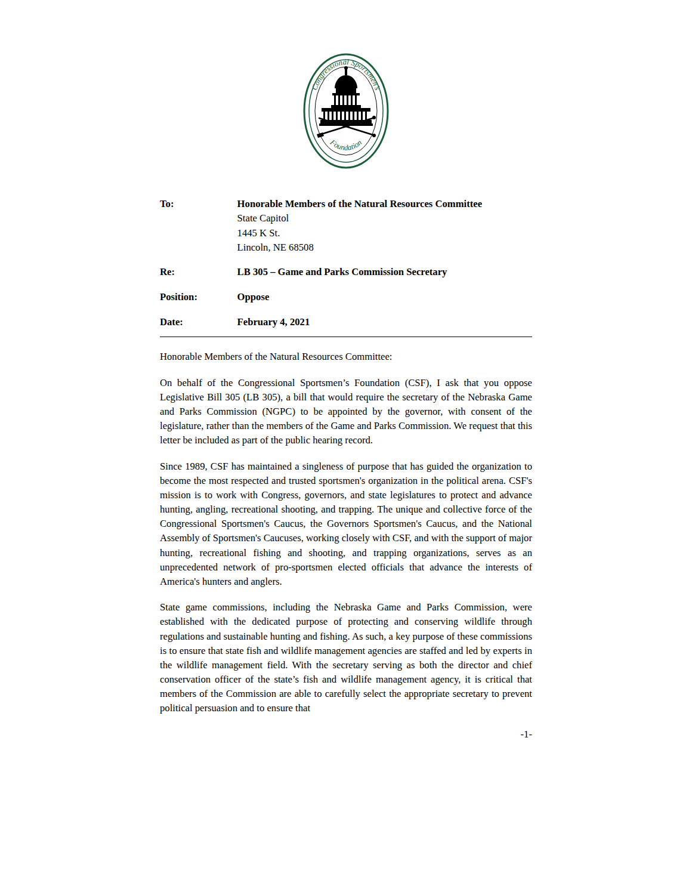Congressional Sportsmen’s Foundation
| To: | Honorable Members of the Natural Resources Committee State Capitol 1445 K St. Lincoln, NE 68508 |
| Re: | LB 305 – Game and Parks Commission Secretary |
| Position: | Oppose |
| Date: | February 4, 2021 |
Honorable Members of the Natural Resources Committee:
On behalf of the Congressional Sportsmen’s Foundation (CSF), I ask that you oppose Legislative Bill 305 (LB 305), a bill that would require the secretary of the Nebraska Game and Parks Commission (NGPC) to be appointed by the governor, with consent of the legislature, rather than the members of the Game and Parks Commission. We request that this letter be included as part of the public hearing record.
Since 1989, CSF has maintained a singleness of purpose that has guided the organization to become the most respected and trusted sportsmen's organization in the political arena. CSF's mission is to work with Congress, governors, and state legislatures to protect and advance hunting, angling, recreational shooting, and trapping. The unique and collective force of the Congressional Sportsmen's Caucus, the Governors Sportsmen's Caucus, and the National Assembly of Sportsmen's Caucuses, working closely with CSF, and with the support of major hunting, recreational fishing and shooting, and trapping organizations, serves as an unprecedented network of pro-sportsmen elected officials that advance the interests of America's hunters and anglers.
State game commissions, including the Nebraska Game and Parks Commission, were established with the dedicated purpose of protecting and conserving wildlife through regulations and sustainable hunting and fishing. As such, a key purpose of these commissions is to ensure that state fish and wildlife management agencies are staffed and led by experts in the wildlife management field. With the secretary serving as both the director and chief conservation officer of the state’s fish and wildlife management agency, it is critical that members of the Commission are able to carefully select the appropriate secretary to prevent political persuasion and to ensure that
-1-